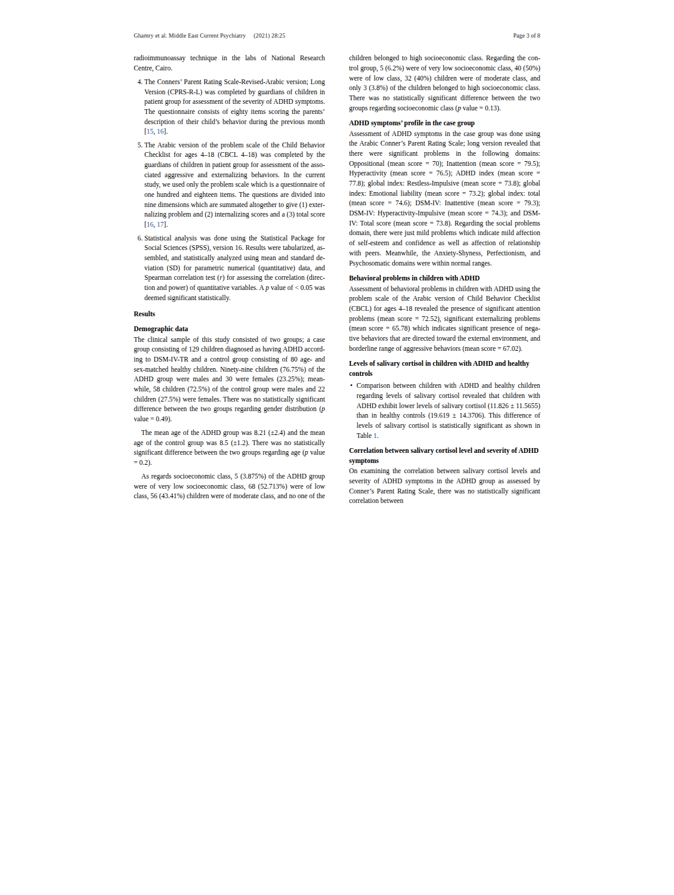Ghamry et al. Middle East Current Psychiatry (2021) 28:25
Page 3 of 8
radioimmunoassay technique in the labs of National Research Centre, Cairo.
4. The Conners’ Parent Rating Scale-Revised-Arabic version; Long Version (CPRS-R-L) was completed by guardians of children in patient group for assessment of the severity of ADHD symptoms. The questionnaire consists of eighty items scoring the parents’ description of their child’s behavior during the previous month [15, 16].
5. The Arabic version of the problem scale of the Child Behavior Checklist for ages 4–18 (CBCL 4–18) was completed by the guardians of children in patient group for assessment of the associated aggressive and externalizing behaviors. In the current study, we used only the problem scale which is a questionnaire of one hundred and eighteen items. The questions are divided into nine dimensions which are summated altogether to give (1) externalizing problem and (2) internalizing scores and a (3) total score [16, 17].
6. Statistical analysis was done using the Statistical Package for Social Sciences (SPSS), version 16. Results were tabularized, assembled, and statistically analyzed using mean and standard deviation (SD) for parametric numerical (quantitative) data, and Spearman correlation test (r) for assessing the correlation (direction and power) of quantitative variables. A p value of < 0.05 was deemed significant statistically.
Results
Demographic data
The clinical sample of this study consisted of two groups; a case group consisting of 129 children diagnosed as having ADHD according to DSM-IV-TR and a control group consisting of 80 age- and sex-matched healthy children. Ninety-nine children (76.75%) of the ADHD group were males and 30 were females (23.25%); meanwhile, 58 children (72.5%) of the control group were males and 22 children (27.5%) were females. There was no statistically significant difference between the two groups regarding gender distribution (p value = 0.49).
The mean age of the ADHD group was 8.21 (±2.4) and the mean age of the control group was 8.5 (±1.2). There was no statistically significant difference between the two groups regarding age (p value = 0.2).
As regards socioeconomic class, 5 (3.875%) of the ADHD group were of very low socioeconomic class, 68 (52.713%) were of low class, 56 (43.41%) children were of moderate class, and no one of the children belonged to high socioeconomic class. Regarding the control group, 5 (6.2%) were of very low socioeconomic class, 40 (50%) were of low class, 32 (40%) children were of moderate class, and only 3 (3.8%) of the children belonged to high socioeconomic class. There was no statistically significant difference between the two groups regarding socioeconomic class (p value = 0.13).
ADHD symptoms’ profile in the case group
Assessment of ADHD symptoms in the case group was done using the Arabic Conner’s Parent Rating Scale; long version revealed that there were significant problems in the following domains: Oppositional (mean score = 70); Inattention (mean score = 79.5); Hyperactivity (mean score = 76.5); ADHD index (mean score = 77.8); global index: Restless-Impulsive (mean score = 73.8); global index: Emotional liability (mean score = 73.2); global index: total (mean score = 74.6); DSM-IV: Inattentive (mean score = 79.3); DSM-IV: Hyperactivity-Impulsive (mean score = 74.3); and DSM-IV: Total score (mean score = 73.8). Regarding the social problems domain, there were just mild problems which indicate mild affection of self-esteem and confidence as well as affection of relationship with peers. Meanwhile, the Anxiety-Shyness, Perfectionism, and Psychosomatic domains were within normal ranges.
Behavioral problems in children with ADHD
Assessment of behavioral problems in children with ADHD using the problem scale of the Arabic version of Child Behavior Checklist (CBCL) for ages 4–18 revealed the presence of significant attention problems (mean score = 72.52), significant externalizing problems (mean score = 65.78) which indicates significant presence of negative behaviors that are directed toward the external environment, and borderline range of aggressive behaviors (mean score = 67.02).
Levels of salivary cortisol in children with ADHD and healthy controls
Comparison between children with ADHD and healthy children regarding levels of salivary cortisol revealed that children with ADHD exhibit lower levels of salivary cortisol (11.826 ± 11.5655) than in healthy controls (19.619 ± 14.3706). This difference of levels of salivary cortisol is statistically significant as shown in Table 1.
Correlation between salivary cortisol level and severity of ADHD symptoms
On examining the correlation between salivary cortisol levels and severity of ADHD symptoms in the ADHD group as assessed by Conner’s Parent Rating Scale, there was no statistically significant correlation between